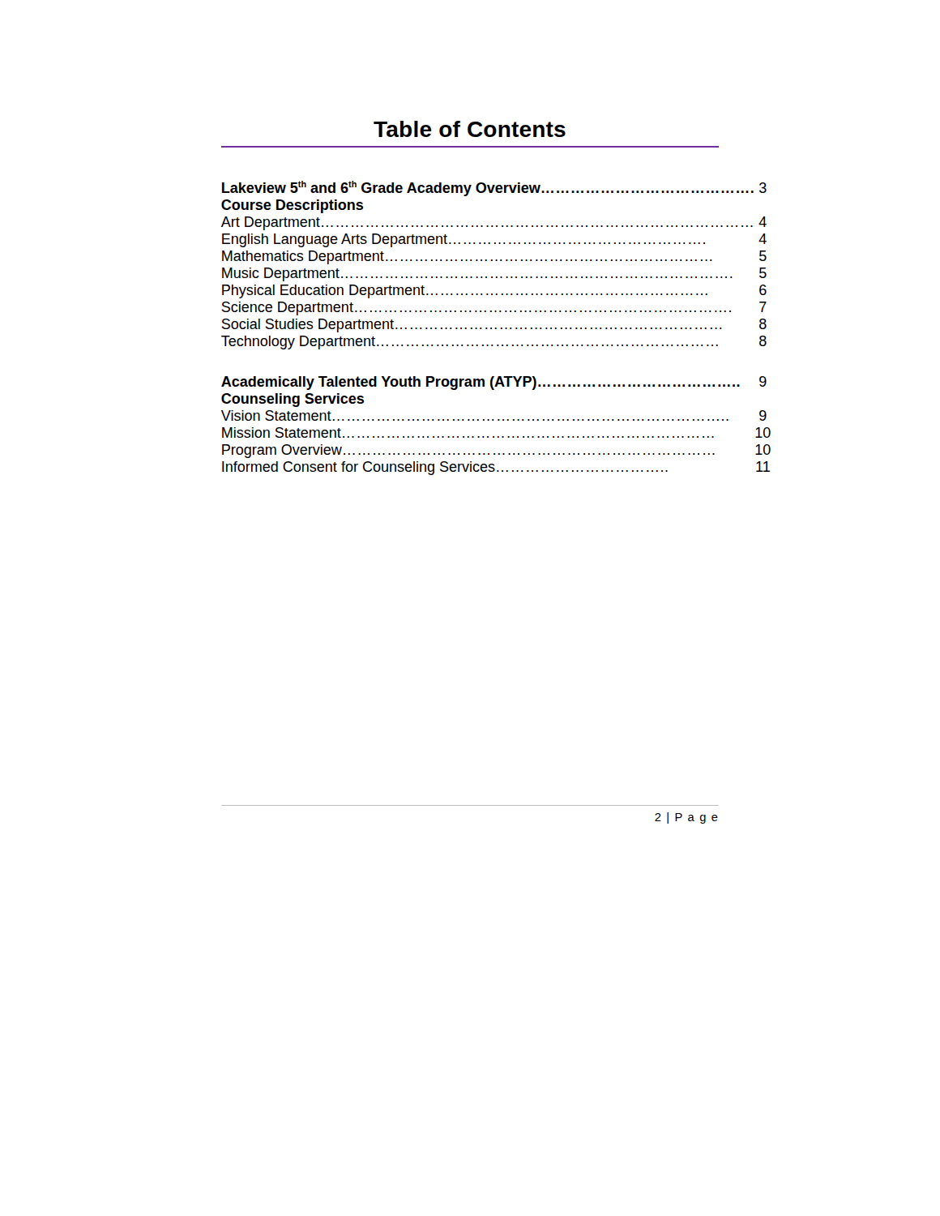Table of Contents
| Lakeview 5 th and 6 th Grade Academy Overview ……………………………………. | 3 |
| Course Descriptions | |
| Art Department …………………………………………………………………………… | 4 |
| English Language Arts Department ……………………………………………. | 4 |
| Mathematics Department ………………………………………………………… | 5 |
| Music Department ……………………………………………………………………. | 5 |
| Physical Education Department ………………………………………………… | 6 |
| Science Department …………………………………………………………………. | 7 |
| Social Studies Department ………………………………………………………… | 8 |
| Technology Department …………………………………………………………… | 8 |
| Academically Talented Youth Program (ATYP) ………………………………….. | 9 |
| Counseling Services | |
| Vision Statement …………………………………………………………………….. | 9 |
| Mission Statement ………………………………………………………………… | 10 |
| Program Overview ………………………………………………………………… | 10 |
| Informed Consent for Counseling Services …………………………….. | 11 |
2 | P a g e